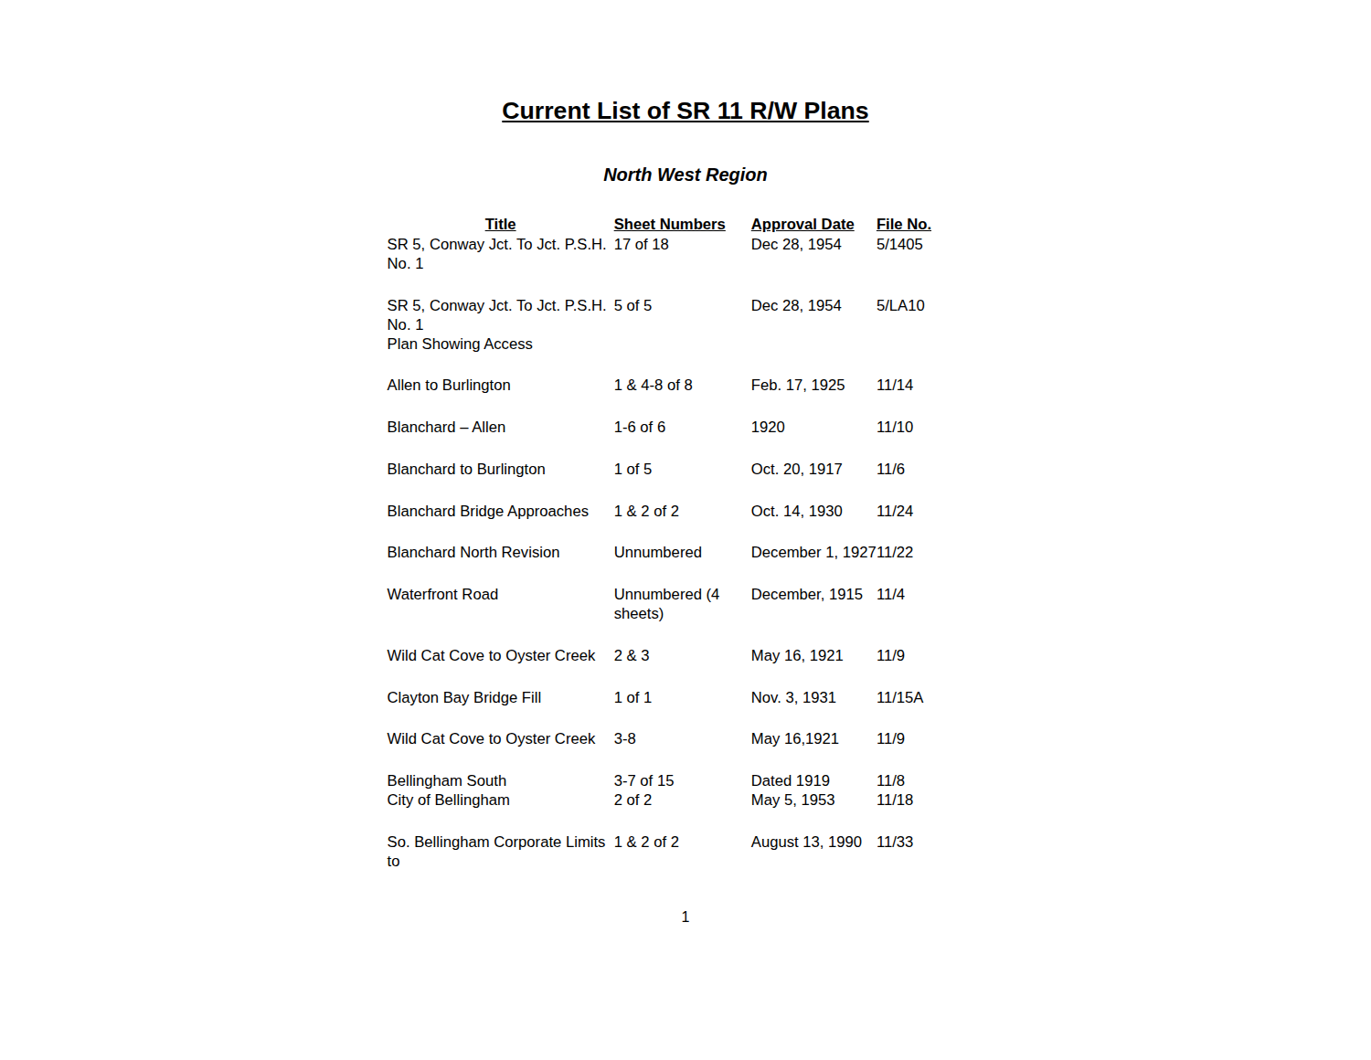Current List of SR 11 R/W Plans
North West Region
| Title | Sheet Numbers | Approval Date | File No. |
| --- | --- | --- | --- |
| SR 5, Conway Jct. To Jct. P.S.H. No. 1 | 17 of 18 | Dec 28, 1954 | 5/1405 |
| SR 5, Conway Jct. To Jct. P.S.H. No. 1 Plan Showing Access | 5 of 5 | Dec 28, 1954 | 5/LA10 |
| Allen to Burlington | 1 & 4-8 of 8 | Feb. 17, 1925 | 11/14 |
| Blanchard – Allen | 1-6 of 6 | 1920 | 11/10 |
| Blanchard to Burlington | 1 of 5 | Oct. 20, 1917 | 11/6 |
| Blanchard Bridge Approaches | 1 & 2 of 2 | Oct. 14, 1930 | 11/24 |
| Blanchard North Revision | Unnumbered | December 1, 1927 | 11/22 |
| Waterfront Road | Unnumbered (4 sheets) | December, 1915 | 11/4 |
| Wild Cat Cove to Oyster Creek | 2 & 3 | May 16, 1921 | 11/9 |
| Clayton Bay Bridge Fill | 1 of 1 | Nov. 3, 1931 | 11/15A |
| Wild Cat Cove to Oyster Creek | 3-8 | May 16,1921 | 11/9 |
| Bellingham South City of Bellingham | 3-7 of 15 2 of 2 | Dated 1919 May 5, 1953 | 11/8 11/18 |
| So. Bellingham Corporate Limits to | 1 & 2 of 2 | August 13, 1990 | 11/33 |
1